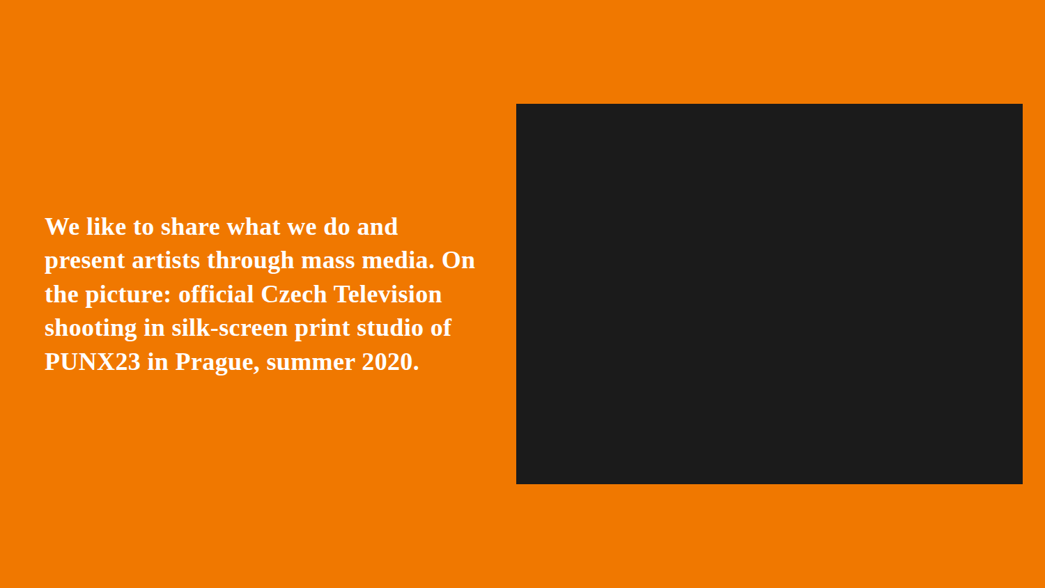We like to share what we do and present artists through mass media. On the picture: official Czech Television shooting in silk-screen print studio of PUNX23 in Prague, summer 2020.